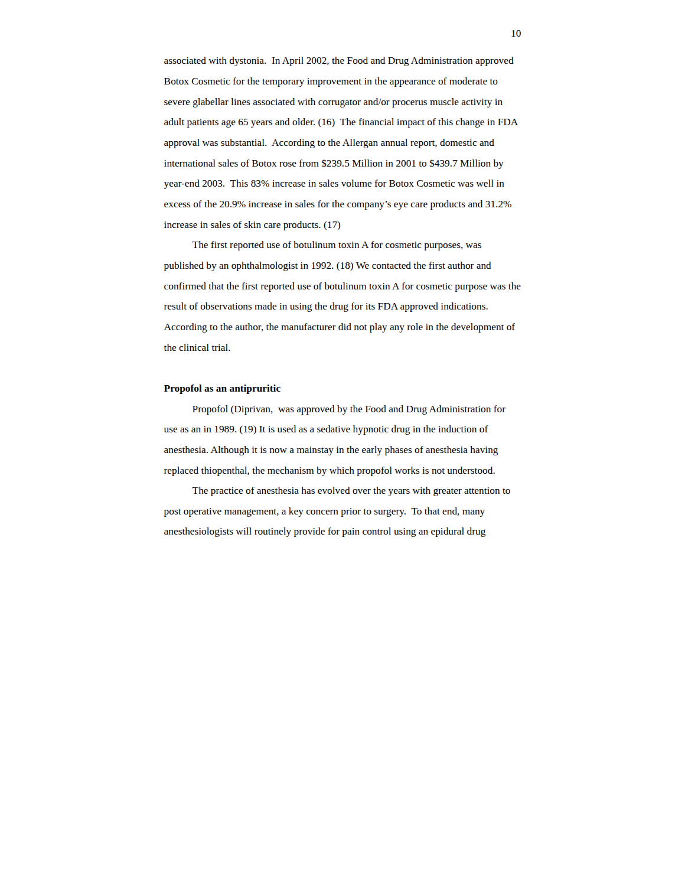10
associated with dystonia. In April 2002, the Food and Drug Administration approved Botox Cosmetic for the temporary improvement in the appearance of moderate to severe glabellar lines associated with corrugator and/or procerus muscle activity in adult patients age 65 years and older. (16) The financial impact of this change in FDA approval was substantial. According to the Allergan annual report, domestic and international sales of Botox rose from $239.5 Million in 2001 to $439.7 Million by year-end 2003. This 83% increase in sales volume for Botox Cosmetic was well in excess of the 20.9% increase in sales for the company’s eye care products and 31.2% increase in sales of skin care products. (17)
The first reported use of botulinum toxin A for cosmetic purposes, was published by an ophthalmologist in 1992. (18) We contacted the first author and confirmed that the first reported use of botulinum toxin A for cosmetic purpose was the result of observations made in using the drug for its FDA approved indications. According to the author, the manufacturer did not play any role in the development of the clinical trial.
Propofol as an antipruritic
Propofol (Diprivan, was approved by the Food and Drug Administration for use as an in 1989. (19) It is used as a sedative hypnotic drug in the induction of anesthesia. Although it is now a mainstay in the early phases of anesthesia having replaced thiopenthal, the mechanism by which propofol works is not understood.
The practice of anesthesia has evolved over the years with greater attention to post operative management, a key concern prior to surgery. To that end, many anesthesiologists will routinely provide for pain control using an epidural drug